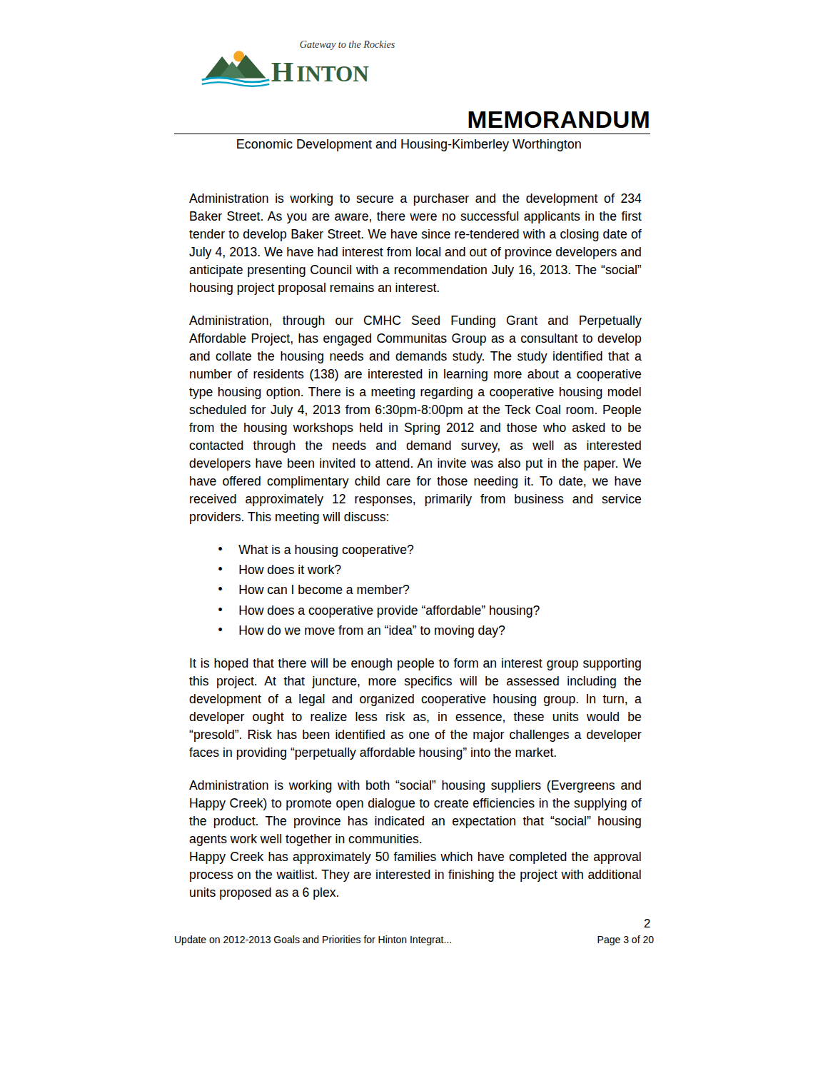MEMORANDUM
Economic Development and Housing-Kimberley Worthington
Administration is working to secure a purchaser and the development of 234 Baker Street. As you are aware, there were no successful applicants in the first tender to develop Baker Street. We have since re-tendered with a closing date of July 4, 2013. We have had interest from local and out of province developers and anticipate presenting Council with a recommendation July 16, 2013. The “social” housing project proposal remains an interest.
Administration, through our CMHC Seed Funding Grant and Perpetually Affordable Project, has engaged Communitas Group as a consultant to develop and collate the housing needs and demands study. The study identified that a number of residents (138) are interested in learning more about a cooperative type housing option. There is a meeting regarding a cooperative housing model scheduled for July 4, 2013 from 6:30pm-8:00pm at the Teck Coal room. People from the housing workshops held in Spring 2012 and those who asked to be contacted through the needs and demand survey, as well as interested developers have been invited to attend. An invite was also put in the paper. We have offered complimentary child care for those needing it. To date, we have received approximately 12 responses, primarily from business and service providers. This meeting will discuss:
What is a housing cooperative?
How does it work?
How can I become a member?
How does a cooperative provide “affordable” housing?
How do we move from an “idea” to moving day?
It is hoped that there will be enough people to form an interest group supporting this project. At that juncture, more specifics will be assessed including the development of a legal and organized cooperative housing group. In turn, a developer ought to realize less risk as, in essence, these units would be “presold”. Risk has been identified as one of the major challenges a developer faces in providing “perpetually affordable housing” into the market.
Administration is working with both “social” housing suppliers (Evergreens and Happy Creek) to promote open dialogue to create efficiencies in the supplying of the product. The province has indicated an expectation that “social” housing agents work well together in communities.
Happy Creek has approximately 50 families which have completed the approval process on the waitlist. They are interested in finishing the project with additional units proposed as a 6 plex.
2
Update on 2012-2013 Goals and Priorities for Hinton Integrat...
Page 3 of 20